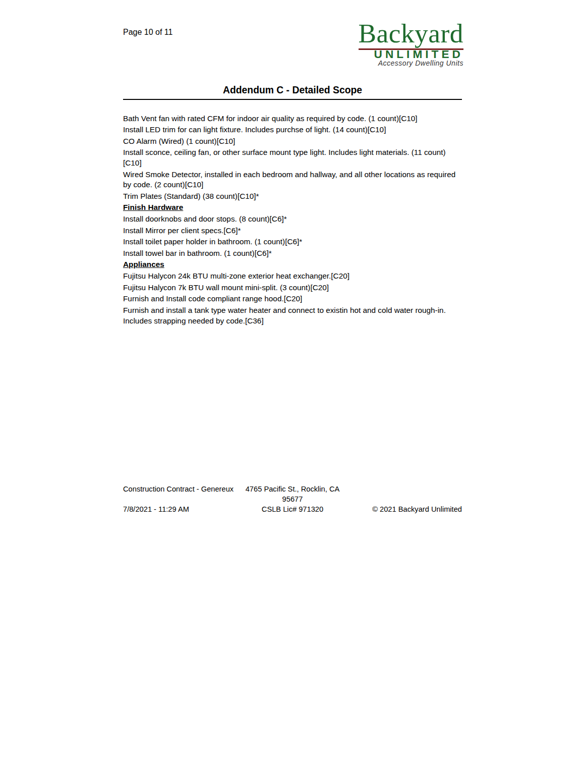Page 10 of 11
Backyard
UNLIMITED Accessory Dwelling Units
Addendum C - Detailed Scope
Bath Vent fan with rated CFM for indoor air quality as required by code. (1 count)[C10]
Install LED trim for can light fixture. Includes purchse of light. (14 count)[C10]
CO Alarm (Wired) (1 count)[C10]
Install sconce, ceiling fan, or other surface mount type light. Includes light materials. (11 count)[C10]
Wired Smoke Detector, installed in each bedroom and hallway, and all other locations as required by code. (2 count)[C10]
Trim Plates (Standard) (38 count)[C10]*
Finish Hardware
Install doorknobs and door stops. (8 count)[C6]*
Install Mirror per client specs.[C6]*
Install toilet paper holder in bathroom. (1 count)[C6]*
Install towel bar in bathroom. (1 count)[C6]*
Appliances
Fujitsu Halycon 24k BTU multi-zone exterior heat exchanger.[C20]
Fujitsu Halycon 7k BTU wall mount mini-split. (3 count)[C20]
Furnish and Install code compliant range hood.[C20]
Furnish and install a tank type water heater and connect to existin hot and cold water rough-in. Includes strapping needed by code.[C36]
| Construction Contract - Genereux | 4765 Pacific St., Rocklin, CA 95677 | |
| 7/8/2021 - 11:29 AM | CSLB Lic# 971320 | © 2021 Backyard Unlimited |